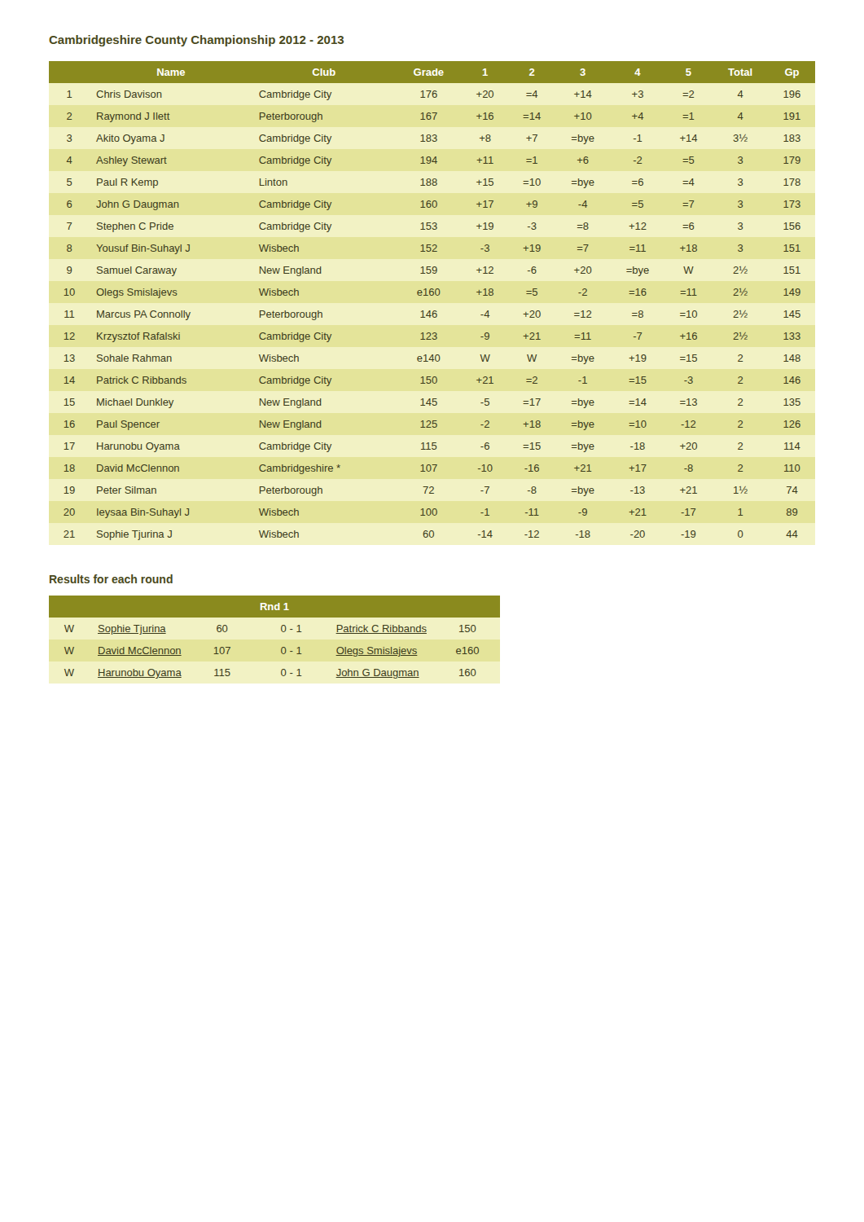Cambridgeshire County Championship 2012 - 2013
| | Name | Club | Grade | 1 | 2 | 3 | 4 | 5 | Total | Gp |
| --- | --- | --- | --- | --- | --- | --- | --- | --- | --- | --- |
| 1 | Chris Davison | Cambridge City | 176 | +20 | =4 | +14 | +3 | =2 | 4 | 196 |
| 2 | Raymond J Ilett | Peterborough | 167 | +16 | =14 | +10 | +4 | =1 | 4 | 191 |
| 3 | Akito Oyama J | Cambridge City | 183 | +8 | +7 | =bye | -1 | +14 | 3½ | 183 |
| 4 | Ashley Stewart | Cambridge City | 194 | +11 | =1 | +6 | -2 | =5 | 3 | 179 |
| 5 | Paul R Kemp | Linton | 188 | +15 | =10 | =bye | =6 | =4 | 3 | 178 |
| 6 | John G Daugman | Cambridge City | 160 | +17 | +9 | -4 | =5 | =7 | 3 | 173 |
| 7 | Stephen C Pride | Cambridge City | 153 | +19 | -3 | =8 | +12 | =6 | 3 | 156 |
| 8 | Yousuf Bin-Suhayl J | Wisbech | 152 | -3 | +19 | =7 | =11 | +18 | 3 | 151 |
| 9 | Samuel Caraway | New England | 159 | +12 | -6 | +20 | =bye | W | 2½ | 151 |
| 10 | Olegs Smislajevs | Wisbech | e160 | +18 | =5 | -2 | =16 | =11 | 2½ | 149 |
| 11 | Marcus PA Connolly | Peterborough | 146 | -4 | +20 | =12 | =8 | =10 | 2½ | 145 |
| 12 | Krzysztof Rafalski | Cambridge City | 123 | -9 | +21 | =11 | -7 | +16 | 2½ | 133 |
| 13 | Sohale Rahman | Wisbech | e140 | W | W | =bye | +19 | =15 | 2 | 148 |
| 14 | Patrick C Ribbands | Cambridge City | 150 | +21 | =2 | -1 | =15 | -3 | 2 | 146 |
| 15 | Michael Dunkley | New England | 145 | -5 | =17 | =bye | =14 | =13 | 2 | 135 |
| 16 | Paul Spencer | New England | 125 | -2 | +18 | =bye | =10 | -12 | 2 | 126 |
| 17 | Harunobu Oyama | Cambridge City | 115 | -6 | =15 | =bye | -18 | +20 | 2 | 114 |
| 18 | David McClennon | Cambridgeshire * | 107 | -10 | -16 | +21 | +17 | -8 | 2 | 110 |
| 19 | Peter Silman | Peterborough | 72 | -7 | -8 | =bye | -13 | +21 | 1½ | 74 |
| 20 | Ieysaa Bin-Suhayl J | Wisbech | 100 | -1 | -11 | -9 | +21 | -17 | 1 | 89 |
| 21 | Sophie Tjurina J | Wisbech | 60 | -14 | -12 | -18 | -20 | -19 | 0 | 44 |
Results for each round
Rnd 1
| W | Sophie Tjurina | 60 | 0 - 1 | Patrick C Ribbands | 150 |
| W | David McClennon | 107 | 0 - 1 | Olegs Smislajevs | e160 |
| W | Harunobu Oyama | 115 | 0 - 1 | John G Daugman | 160 |